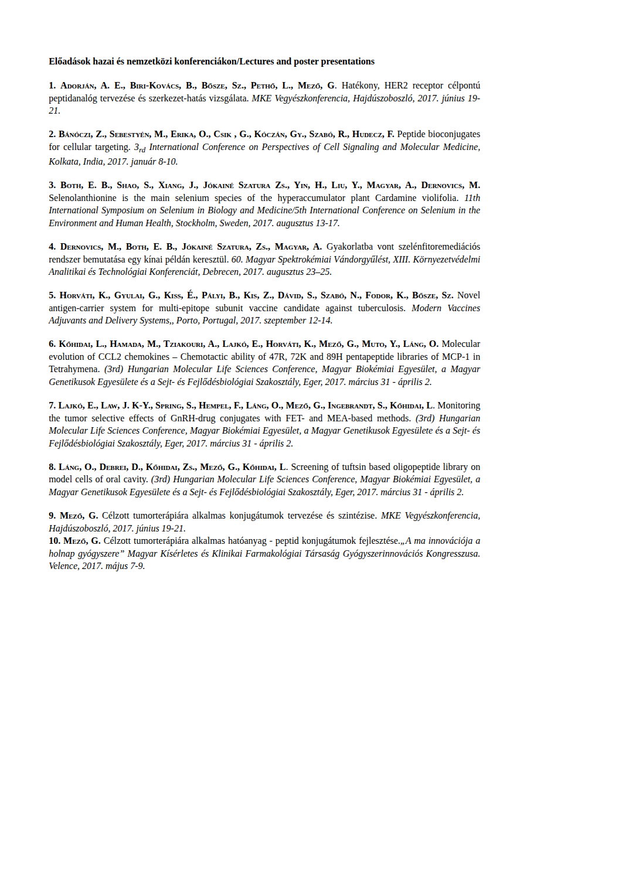Előadások hazai és nemzetközi konferenciákon/Lectures and poster presentations
1. Adorján, A. E., Biri-Kovács, B., Bősze, Sz., Pethő, L., Mező, G. Hatékony, HER2 receptor célpontú peptidanalóg tervezése és szerkezet-hatás vizsgálata. MKE Vegyészkonferencia, Hajdúszoboszló, 2017. június 19-21.
2. Bánóczi, Z., Sebestyén, M., Erika, O., Csik , G., Kóczán, Gy., Szabó, R., Hudecz, F. Peptide bioconjugates for cellular targeting. 3rd International Conference on Perspectives of Cell Signaling and Molecular Medicine, Kolkata, India, 2017. január 8-10.
3. Both, E. B., Shao, S., Xiang, J., Jókainé Szatura Zs., Yin, H., Liu, Y., Magyar, A., Dernovics, M. Selenolanthionine is the main selenium species of the hyperaccumulator plant Cardamine violifolia. 11th International Symposium on Selenium in Biology and Medicine/5th International Conference on Selenium in the Environment and Human Health, Stockholm, Sweden, 2017. augusztus 13-17.
4. Dernovics, M., Both, E. B., Jókainé Szatura, Zs., Magyar, A. Gyakorlatba vont szelénfitoremediációs rendszer bemutatása egy kínai példán keresztül. 60. Magyar Spektrokémiai Vándorgyűlést, XIII. Környezetvédelmi Analitikai és Technológiai Konferenciát, Debrecen, 2017. augusztus 23–25.
5. Horváti, K., Gyulai, G., Kiss, É., Pályi, B., Kis, Z., Dávid, S., Szabó, N., Fodor, K., Bősze, Sz. Novel antigen-carrier system for multi-epitope subunit vaccine candidate against tuberculosis. Modern Vaccines Adjuvants and Delivery Systems,, Porto, Portugal, 2017. szeptember 12-14.
6. Kőhidai, L., Hamada, M., Tziakouri, A., Lajkó, E., Horváti, K., Mező, G., Muto, Y., Láng, O. Molecular evolution of CCL2 chemokines – Chemotactic ability of 47R, 72K and 89H pentapeptide libraries of MCP-1 in Tetrahymena. (3rd) Hungarian Molecular Life Sciences Conference, Magyar Biokémiai Egyesület, a Magyar Genetikusok Egyesülete és a Sejt- és Fejlődésbiológiai Szakosztály, Eger, 2017. március 31 - április 2.
7. Lajkó, E., Law, J. K-Y., Spring, S., Hempel, F., Láng, O., Mező, G., Ingebrandt, S., Kőhidai, L. Monitoring the tumor selective effects of GnRH-drug conjugates with FET- and MEA-based methods. (3rd) Hungarian Molecular Life Sciences Conference, Magyar Biokémiai Egyesület, a Magyar Genetikusok Egyesülete és a Sejt- és Fejlődésbiológiai Szakosztály, Eger, 2017. március 31 - április 2.
8. Láng, O., Debrei, D., Kőhidai, Zs., Mező, G., Kőhidai, L. Screening of tuftsin based oligopeptide library on model cells of oral cavity. (3rd) Hungarian Molecular Life Sciences Conference, Magyar Biokémiai Egyesület, a Magyar Genetikusok Egyesülete és a Sejt- és Fejlődésbiológiai Szakosztály, Eger, 2017. március 31 - április 2.
9. Mező, G. Célzott tumorterápiára alkalmas konjugátumok tervezése és szintézise. MKE Vegyészkonferencia, Hajdúszoboszló, 2017. június 19-21.
10. Mező, G. Célzott tumorterápiára alkalmas hatóanyag - peptid konjugátumok fejlesztése.„A ma innovációja a holnap gyógyszere” Magyar Kísérletes és Klinikai Farmakológiai Társaság Gyógyszerinnovációs Kongresszusa. Velence, 2017. május 7-9.